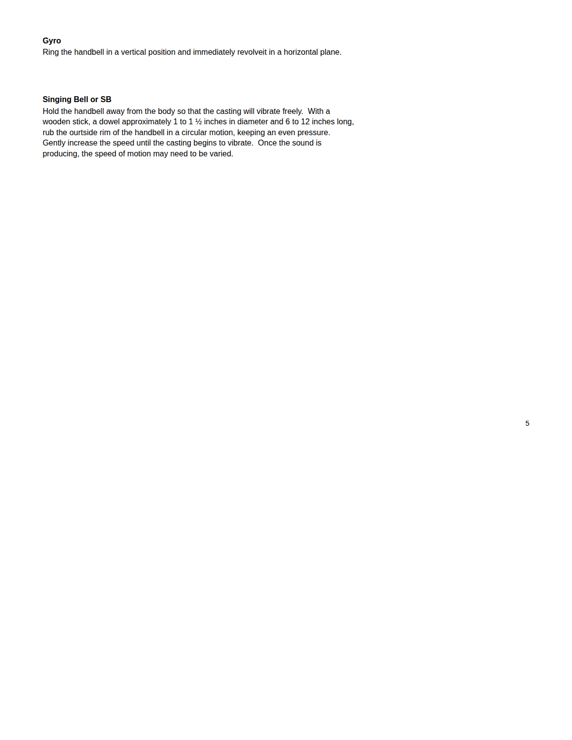Gyro
Ring the handbell in a vertical position and immediately revolveit in a horizontal plane.
Singing Bell or SB
Hold the handbell away from the body so that the casting will vibrate freely. With a wooden stick, a dowel approximately 1 to 1 ½ inches in diameter and 6 to 12 inches long, rub the ourtside rim of the handbell in a circular motion, keeping an even pressure. Gently increase the speed until the casting begins to vibrate. Once the sound is producing, the speed of motion may need to be varied.
5